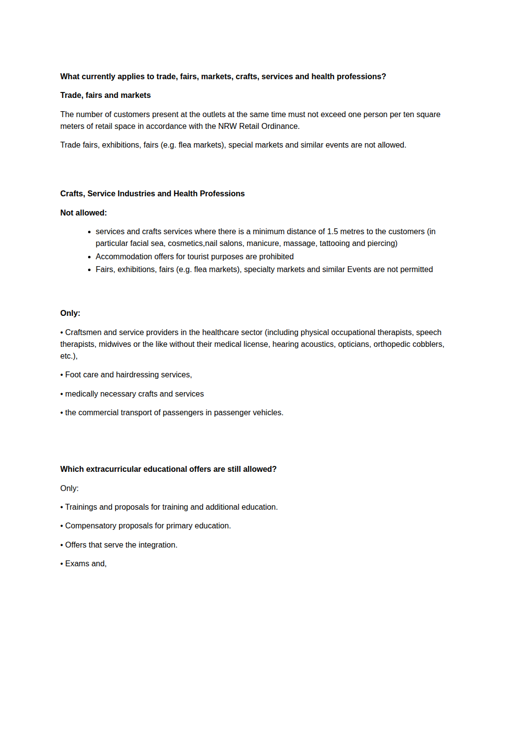What currently applies to trade, fairs, markets, crafts, services and health professions?
Trade, fairs and markets
The number of customers present at the outlets at the same time must not exceed one person per ten square meters of retail space in accordance with the NRW Retail Ordinance.
Trade fairs, exhibitions, fairs (e.g. flea markets), special markets and similar events are not allowed.
Crafts, Service Industries and Health Professions
Not allowed:
services and crafts services where there is a minimum distance of 1.5 metres to the customers (in particular facial sea, cosmetics,nail salons, manicure, massage, tattooing and piercing)
Accommodation offers for tourist purposes are prohibited
Fairs, exhibitions, fairs (e.g. flea markets), specialty markets and similar Events are not permitted
Only:
• Craftsmen and service providers in the healthcare sector (including physical occupational therapists, speech therapists, midwives or the like without their medical license, hearing acoustics, opticians, orthopedic cobblers, etc.),
• Foot care and hairdressing services,
• medically necessary crafts and services
• the commercial transport of passengers in passenger vehicles.
Which extracurricular educational offers are still allowed?
Only:
• Trainings and proposals for training and additional education.
• Compensatory proposals for primary education.
• Offers that serve the integration.
• Exams and,